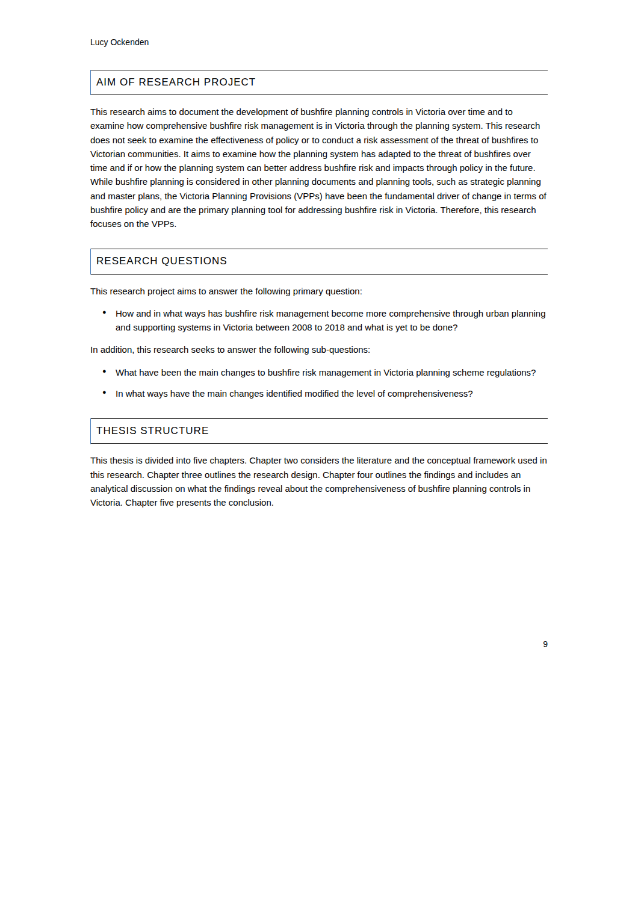Lucy Ockenden
Aim of Research Project
This research aims to document the development of bushfire planning controls in Victoria over time and to examine how comprehensive bushfire risk management is in Victoria through the planning system. This research does not seek to examine the effectiveness of policy or to conduct a risk assessment of the threat of bushfires to Victorian communities. It aims to examine how the planning system has adapted to the threat of bushfires over time and if or how the planning system can better address bushfire risk and impacts through policy in the future. While bushfire planning is considered in other planning documents and planning tools, such as strategic planning and master plans, the Victoria Planning Provisions (VPPs) have been the fundamental driver of change in terms of bushfire policy and are the primary planning tool for addressing bushfire risk in Victoria. Therefore, this research focuses on the VPPs.
Research Questions
This research project aims to answer the following primary question:
How and in what ways has bushfire risk management become more comprehensive through urban planning and supporting systems in Victoria between 2008 to 2018 and what is yet to be done?
In addition, this research seeks to answer the following sub-questions:
What have been the main changes to bushfire risk management in Victoria planning scheme regulations?
In what ways have the main changes identified modified the level of comprehensiveness?
Thesis Structure
This thesis is divided into five chapters. Chapter two considers the literature and the conceptual framework used in this research. Chapter three outlines the research design. Chapter four outlines the findings and includes an analytical discussion on what the findings reveal about the comprehensiveness of bushfire planning controls in Victoria. Chapter five presents the conclusion.
9